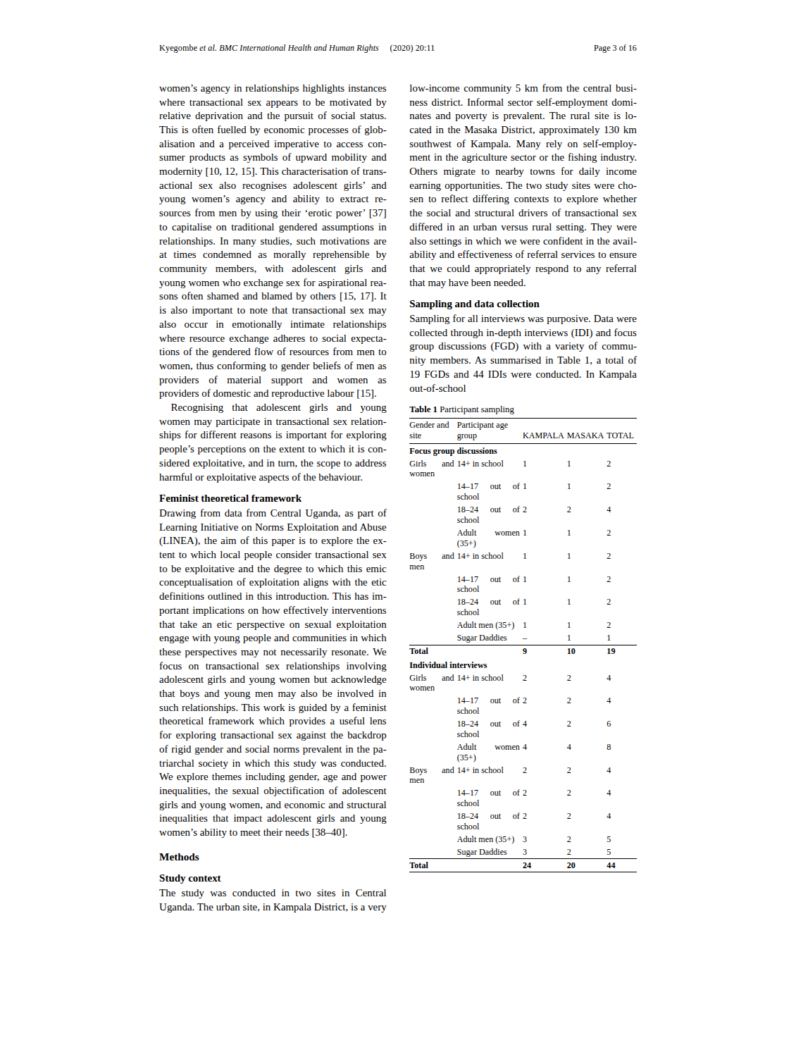Kyegombe et al. BMC International Health and Human Rights (2020) 20:11
Page 3 of 16
women’s agency in relationships highlights instances where transactional sex appears to be motivated by relative deprivation and the pursuit of social status. This is often fuelled by economic processes of globalisation and a perceived imperative to access consumer products as symbols of upward mobility and modernity [10, 12, 15]. This characterisation of transactional sex also recognises adolescent girls’ and young women’s agency and ability to extract resources from men by using their ‘erotic power’ [37] to capitalise on traditional gendered assumptions in relationships. In many studies, such motivations are at times condemned as morally reprehensible by community members, with adolescent girls and young women who exchange sex for aspirational reasons often shamed and blamed by others [15, 17]. It is also important to note that transactional sex may also occur in emotionally intimate relationships where resource exchange adheres to social expectations of the gendered flow of resources from men to women, thus conforming to gender beliefs of men as providers of material support and women as providers of domestic and reproductive labour [15].
Recognising that adolescent girls and young women may participate in transactional sex relationships for different reasons is important for exploring people’s perceptions on the extent to which it is considered exploitative, and in turn, the scope to address harmful or exploitative aspects of the behaviour.
Feminist theoretical framework
Drawing from data from Central Uganda, as part of Learning Initiative on Norms Exploitation and Abuse (LINEA), the aim of this paper is to explore the extent to which local people consider transactional sex to be exploitative and the degree to which this emic conceptualisation of exploitation aligns with the etic definitions outlined in this introduction. This has important implications on how effectively interventions that take an etic perspective on sexual exploitation engage with young people and communities in which these perspectives may not necessarily resonate. We focus on transactional sex relationships involving adolescent girls and young women but acknowledge that boys and young men may also be involved in such relationships. This work is guided by a feminist theoretical framework which provides a useful lens for exploring transactional sex against the backdrop of rigid gender and social norms prevalent in the patriarchal society in which this study was conducted. We explore themes including gender, age and power inequalities, the sexual objectification of adolescent girls and young women, and economic and structural inequalities that impact adolescent girls and young women’s ability to meet their needs [38–40].
Methods
Study context
The study was conducted in two sites in Central Uganda. The urban site, in Kampala District, is a very low-income community 5 km from the central business district. Informal sector self-employment dominates and poverty is prevalent. The rural site is located in the Masaka District, approximately 130 km southwest of Kampala. Many rely on self-employment in the agriculture sector or the fishing industry. Others migrate to nearby towns for daily income earning opportunities. The two study sites were chosen to reflect differing contexts to explore whether the social and structural drivers of transactional sex differed in an urban versus rural setting. They were also settings in which we were confident in the availability and effectiveness of referral services to ensure that we could appropriately respond to any referral that may have been needed.
Sampling and data collection
Sampling for all interviews was purposive. Data were collected through in-depth interviews (IDI) and focus group discussions (FGD) with a variety of community members. As summarised in Table 1, a total of 19 FGDs and 44 IDIs were conducted. In Kampala out-of-school
Table 1 Participant sampling
| Gender and site | Participant age group | KAMPALA | MASAKA | TOTAL |
| --- | --- | --- | --- | --- |
| Focus group discussions |
| Girls and women | 14+ in school | 1 | 1 | 2 |
| | 14–17 out of school | 1 | 1 | 2 |
| | 18–24 out of school | 2 | 2 | 4 |
| | Adult women (35+) | 1 | 1 | 2 |
| Boys and men | 14+ in school | 1 | 1 | 2 |
| | 14–17 out of school | 1 | 1 | 2 |
| | 18–24 out of school | 1 | 1 | 2 |
| | Adult men (35+) | 1 | 1 | 2 |
| | Sugar Daddies | – | 1 | 1 |
| Total | | 9 | 10 | 19 |
| Individual interviews |
| Girls and women | 14+ in school | 2 | 2 | 4 |
| | 14–17 out of school | 2 | 2 | 4 |
| | 18–24 out of school | 4 | 2 | 6 |
| | Adult women (35+) | 4 | 4 | 8 |
| Boys and men | 14+ in school | 2 | 2 | 4 |
| | 14–17 out of school | 2 | 2 | 4 |
| | 18–24 out of school | 2 | 2 | 4 |
| | Adult men (35+) | 3 | 2 | 5 |
| | Sugar Daddies | 3 | 2 | 5 |
| Total | | 24 | 20 | 44 |